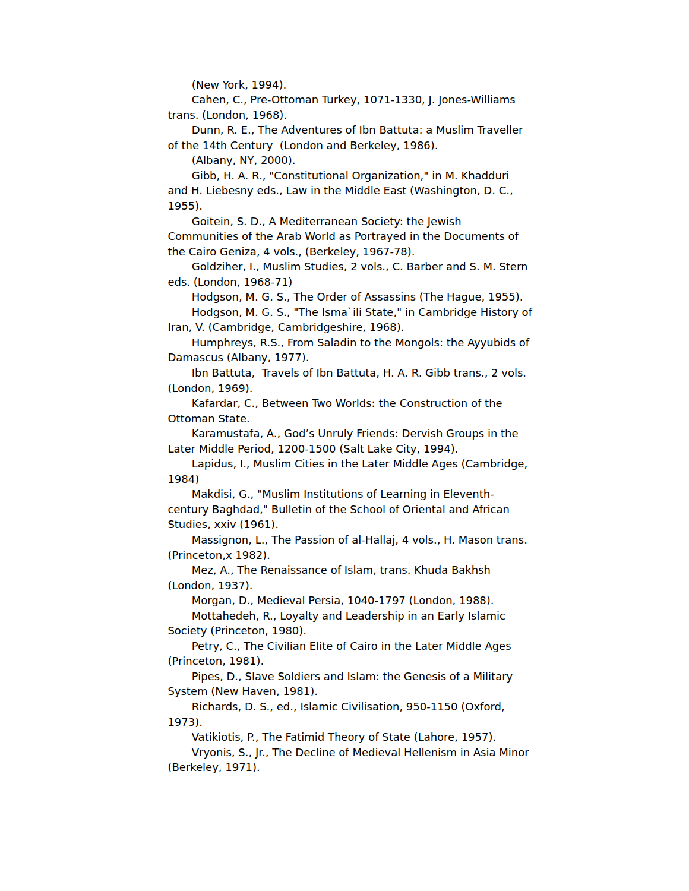(New York, 1994).
Cahen, C., Pre-Ottoman Turkey, 1071-1330, J. Jones-Williams trans. (London, 1968).
Dunn, R. E., The Adventures of Ibn Battuta: a Muslim Traveller of the 14th Century (London and Berkeley, 1986).
(Albany, NY, 2000).
Gibb, H. A. R., "Constitutional Organization," in M. Khadduri and H. Liebesny eds., Law in the Middle East (Washington, D. C., 1955).
Goitein, S. D., A Mediterranean Society: the Jewish Communities of the Arab World as Portrayed in the Documents of the Cairo Geniza, 4 vols., (Berkeley, 1967-78).
Goldziher, I., Muslim Studies, 2 vols., C. Barber and S. M. Stern eds. (London, 1968-71)
Hodgson, M. G. S., The Order of Assassins (The Hague, 1955).
Hodgson, M. G. S., "The Isma`ili State," in Cambridge History of Iran, V. (Cambridge, Cambridgeshire, 1968).
Humphreys, R.S., From Saladin to the Mongols: the Ayyubids of Damascus (Albany, 1977).
Ibn Battuta, Travels of Ibn Battuta, H. A. R. Gibb trans., 2 vols. (London, 1969).
Kafardar, C., Between Two Worlds: the Construction of the Ottoman State.
Karamustafa, A., God’s Unruly Friends: Dervish Groups in the Later Middle Period, 1200-1500 (Salt Lake City, 1994).
Lapidus, I., Muslim Cities in the Later Middle Ages (Cambridge, 1984)
Makdisi, G., "Muslim Institutions of Learning in Eleventh-century Baghdad," Bulletin of the School of Oriental and African Studies, xxiv (1961).
Massignon, L., The Passion of al-Hallaj, 4 vols., H. Mason trans. (Princeton,x 1982).
Mez, A., The Renaissance of Islam, trans. Khuda Bakhsh (London, 1937).
Morgan, D., Medieval Persia, 1040-1797 (London, 1988).
Mottahedeh, R., Loyalty and Leadership in an Early Islamic Society (Princeton, 1980).
Petry, C., The Civilian Elite of Cairo in the Later Middle Ages (Princeton, 1981).
Pipes, D., Slave Soldiers and Islam: the Genesis of a Military System (New Haven, 1981).
Richards, D. S., ed., Islamic Civilisation, 950-1150 (Oxford, 1973).
Vatikiotis, P., The Fatimid Theory of State (Lahore, 1957).
Vryonis, S., Jr., The Decline of Medieval Hellenism in Asia Minor (Berkeley, 1971).